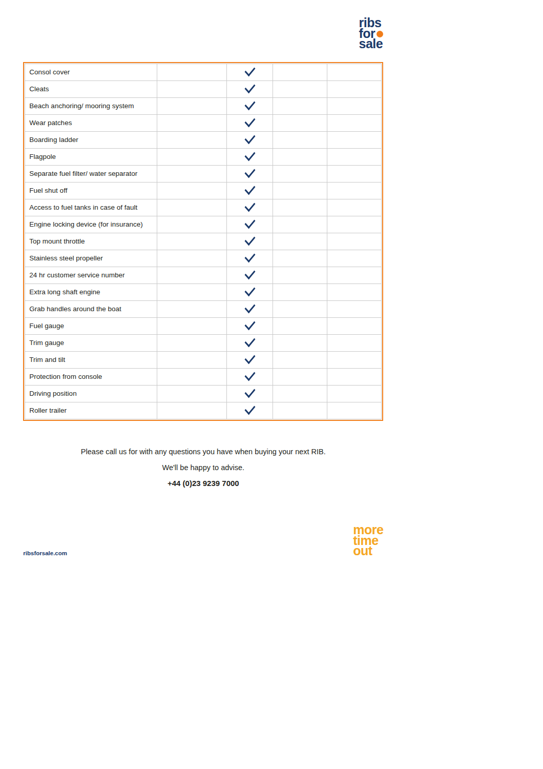ribs
for
sale
| Consol cover | | | | |
| Cleats | | | | |
| Beach anchoring/ mooring system | | | | |
| Wear patches | | | | |
| Boarding ladder | | | | |
| Flagpole | | | | |
| Separate fuel filter/ water separator | | | | |
| Fuel shut off | | | | |
| Access to fuel tanks in case of fault | | | | |
| Engine locking device (for insurance) | | | | |
| Top mount throttle | | | | |
| Stainless steel propeller | | | | |
| 24 hr customer service number | | | | |
| Extra long shaft engine | | | | |
| Grab handles around the boat | | | | |
| Fuel gauge | | | | |
| Trim gauge | | | | |
| Trim and tilt | | | | |
| Protection from console | | | | |
| Driving position | | | | |
| Roller trailer | | | | |
Please call us for with any questions you have when buying your next RIB.
We'll be happy to advise.
+44 (0)23 9239 7000
ribsforsale.com
more
time
out